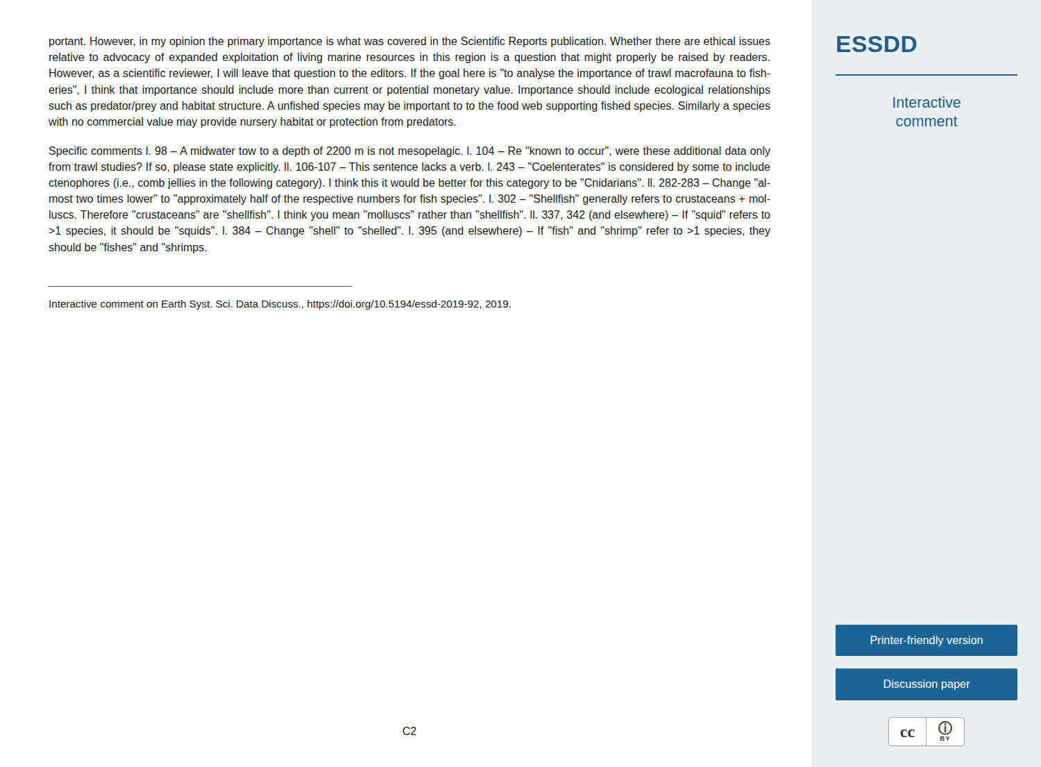portant. However, in my opinion the primary importance is what was covered in the Scientific Reports publication. Whether there are ethical issues relative to advocacy of expanded exploitation of living marine resources in this region is a question that might properly be raised by readers. However, as a scientific reviewer, I will leave that question to the editors. If the goal here is "to analyse the importance of trawl macrofauna to fisheries", I think that importance should include more than current or potential monetary value. Importance should include ecological relationships such as predator/prey and habitat structure. A unfished species may be important to to the food web supporting fished species. Similarly a species with no commercial value may provide nursery habitat or protection from predators.
Specific comments l. 98 – A midwater tow to a depth of 2200 m is not mesopelagic. l. 104 – Re "known to occur", were these additional data only from trawl studies? If so, please state explicitly. ll. 106-107 – This sentence lacks a verb. l. 243 – "Coelenterates" is considered by some to include ctenophores (i.e., comb jellies in the following category). I think this it would be better for this category to be "Cnidarians". ll. 282-283 – Change "almost two times lower" to "approximately half of the respective numbers for fish species". l. 302 – "Shellfish" generally refers to crustaceans + molluscs. Therefore "crustaceans" are "shellfish". I think you mean "molluscs" rather than "shellfish". ll. 337, 342 (and elsewhere) – If "squid" refers to >1 species, it should be "squids". l. 384 – Change "shell" to "shelled". l. 395 (and elsewhere) – If "fish" and "shrimp" refer to >1 species, they should be "fishes" and "shrimps.
Interactive comment on Earth Syst. Sci. Data Discuss., https://doi.org/10.5194/essd-2019-92, 2019.
C2
ESSDD
Interactive
comment
Printer-friendly version Discussion paper
cc
ⓘBY